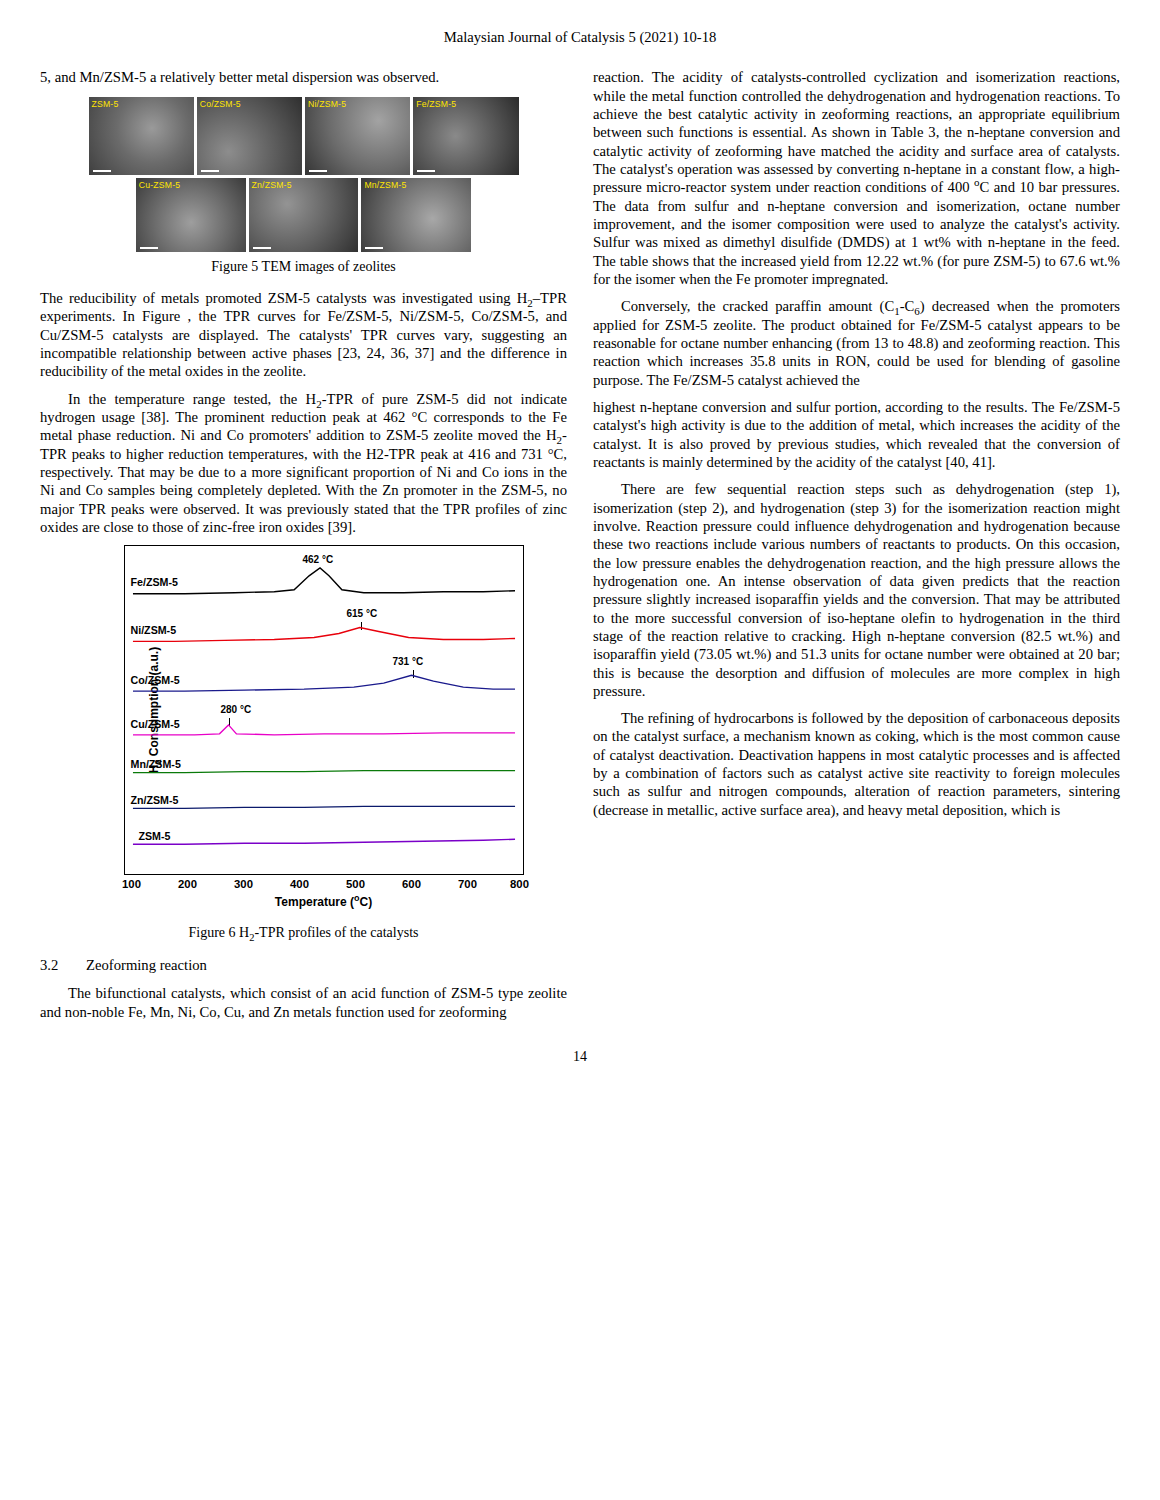Malaysian Journal of Catalysis 5 (2021) 10-18
5, and Mn/ZSM-5 a relatively better metal dispersion was observed.
ZSM-5
Co/ZSM-5
Ni/ZSM-5
Fe/ZSM-5
Cu-ZSM-5
Zn/ZSM-5
Mn/ZSM-5
Figure 5 TEM images of zeolites
The reducibility of metals promoted ZSM-5 catalysts was investigated using H2–TPR experiments. In Figure , the TPR curves for Fe/ZSM-5, Ni/ZSM-5, Co/ZSM-5, and Cu/ZSM-5 catalysts are displayed. The catalysts' TPR curves vary, suggesting an incompatible relationship between active phases [23, 24, 36, 37] and the difference in reducibility of the metal oxides in the zeolite.
In the temperature range tested, the H2-TPR of pure ZSM-5 did not indicate hydrogen usage [38]. The prominent reduction peak at 462 °C corresponds to the Fe metal phase reduction. Ni and Co promoters' addition to ZSM-5 zeolite moved the H2-TPR peaks to higher reduction temperatures, with the H2-TPR peak at 416 and 731 °C, respectively. That may be due to a more significant proportion of Ni and Co ions in the Ni and Co samples being completely depleted. With the Zn promoter in the ZSM-5, no major TPR peaks were observed. It was previously stated that the TPR profiles of zinc oxides are close to those of zinc-free iron oxides [39].
H2 Consumption (a.u.) Fe/ZSM-5 Ni/ZSM-5 Co/ZSM-5 Cu/ZSM-5 Mn/ZSM-5 Zn/ZSM-5 ZSM-5 462 °C 615 °C 731 °C 280 °C
100 200 300 400 500 600 700 800
Temperature (oC)
Figure 6 H2-TPR profiles of the catalysts
3.2 Zeoforming reaction
The bifunctional catalysts, which consist of an acid function of ZSM-5 type zeolite and non-noble Fe, Mn, Ni, Co, Cu, and Zn metals function used for zeoforming
reaction. The acidity of catalysts-controlled cyclization and isomerization reactions, while the metal function controlled the dehydrogenation and hydrogenation reactions. To achieve the best catalytic activity in zeoforming reactions, an appropriate equilibrium between such functions is essential. As shown in Table 3, the n-heptane conversion and catalytic activity of zeoforming have matched the acidity and surface area of catalysts. The catalyst's operation was assessed by converting n-heptane in a constant flow, a high-pressure micro-reactor system under reaction conditions of 400 oC and 10 bar pressures. The data from sulfur and n-heptane conversion and isomerization, octane number improvement, and the isomer composition were used to analyze the catalyst's activity. Sulfur was mixed as dimethyl disulfide (DMDS) at 1 wt% with n-heptane in the feed. The table shows that the increased yield from 12.22 wt.% (for pure ZSM-5) to 67.6 wt.% for the isomer when the Fe promoter impregnated.
Conversely, the cracked paraffin amount (C1-C6) decreased when the promoters applied for ZSM-5 zeolite. The product obtained for Fe/ZSM-5 catalyst appears to be reasonable for octane number enhancing (from 13 to 48.8) and zeoforming reaction. This reaction which increases 35.8 units in RON, could be used for blending of gasoline purpose. The Fe/ZSM-5 catalyst achieved the
highest n-heptane conversion and sulfur portion, according to the results. The Fe/ZSM-5 catalyst's high activity is due to the addition of metal, which increases the acidity of the catalyst. It is also proved by previous studies, which revealed that the conversion of reactants is mainly determined by the acidity of the catalyst [40, 41].
There are few sequential reaction steps such as dehydrogenation (step 1), isomerization (step 2), and hydrogenation (step 3) for the isomerization reaction might involve. Reaction pressure could influence dehydrogenation and hydrogenation because these two reactions include various numbers of reactants to products. On this occasion, the low pressure enables the dehydrogenation reaction, and the high pressure allows the hydrogenation one. An intense observation of data given predicts that the reaction pressure slightly increased isoparaffin yields and the conversion. That may be attributed to the more successful conversion of iso-heptane olefin to hydrogenation in the third stage of the reaction relative to cracking. High n-heptane conversion (82.5 wt.%) and isoparaffin yield (73.05 wt.%) and 51.3 units for octane number were obtained at 20 bar; this is because the desorption and diffusion of molecules are more complex in high pressure.
The refining of hydrocarbons is followed by the deposition of carbonaceous deposits on the catalyst surface, a mechanism known as coking, which is the most common cause of catalyst deactivation. Deactivation happens in most catalytic processes and is affected by a combination of factors such as catalyst active site reactivity to foreign molecules such as sulfur and nitrogen compounds, alteration of reaction parameters, sintering (decrease in metallic, active surface area), and heavy metal deposition, which is
14